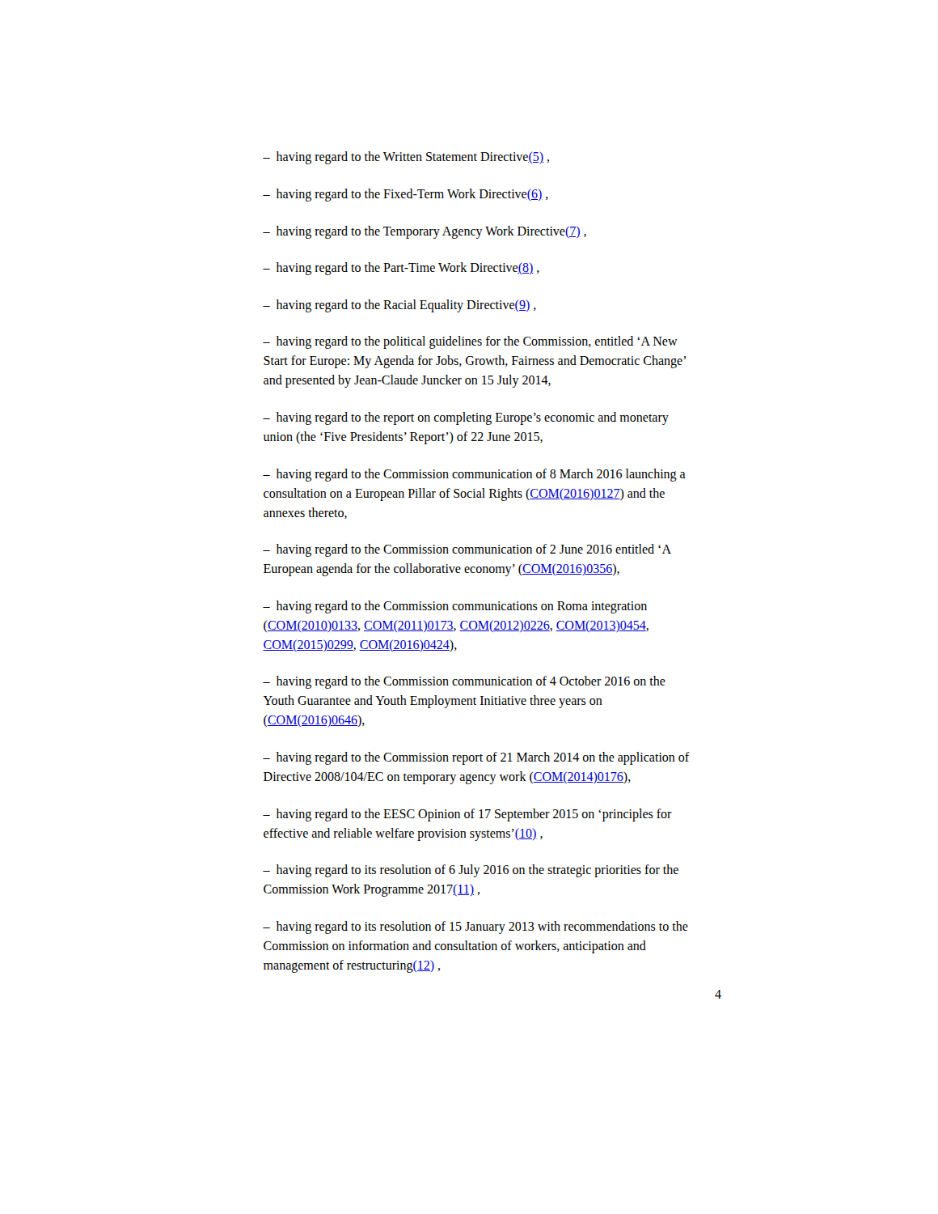– having regard to the Written Statement Directive(5) ,
– having regard to the Fixed-Term Work Directive(6) ,
– having regard to the Temporary Agency Work Directive(7) ,
– having regard to the Part-Time Work Directive(8) ,
– having regard to the Racial Equality Directive(9) ,
– having regard to the political guidelines for the Commission, entitled ‘A New Start for Europe: My Agenda for Jobs, Growth, Fairness and Democratic Change’ and presented by Jean-Claude Juncker on 15 July 2014,
– having regard to the report on completing Europe’s economic and monetary union (the ‘Five Presidents’ Report’) of 22 June 2015,
– having regard to the Commission communication of 8 March 2016 launching a consultation on a European Pillar of Social Rights (COM(2016)0127) and the annexes thereto,
– having regard to the Commission communication of 2 June 2016 entitled ‘A European agenda for the collaborative economy’ (COM(2016)0356),
– having regard to the Commission communications on Roma integration (COM(2010)0133, COM(2011)0173, COM(2012)0226, COM(2013)0454, COM(2015)0299, COM(2016)0424),
– having regard to the Commission communication of 4 October 2016 on the Youth Guarantee and Youth Employment Initiative three years on (COM(2016)0646),
– having regard to the Commission report of 21 March 2014 on the application of Directive 2008/104/EC on temporary agency work (COM(2014)0176),
– having regard to the EESC Opinion of 17 September 2015 on ‘principles for effective and reliable welfare provision systems’(10) ,
– having regard to its resolution of 6 July 2016 on the strategic priorities for the Commission Work Programme 2017(11) ,
– having regard to its resolution of 15 January 2013 with recommendations to the Commission on information and consultation of workers, anticipation and management of restructuring(12) ,
4